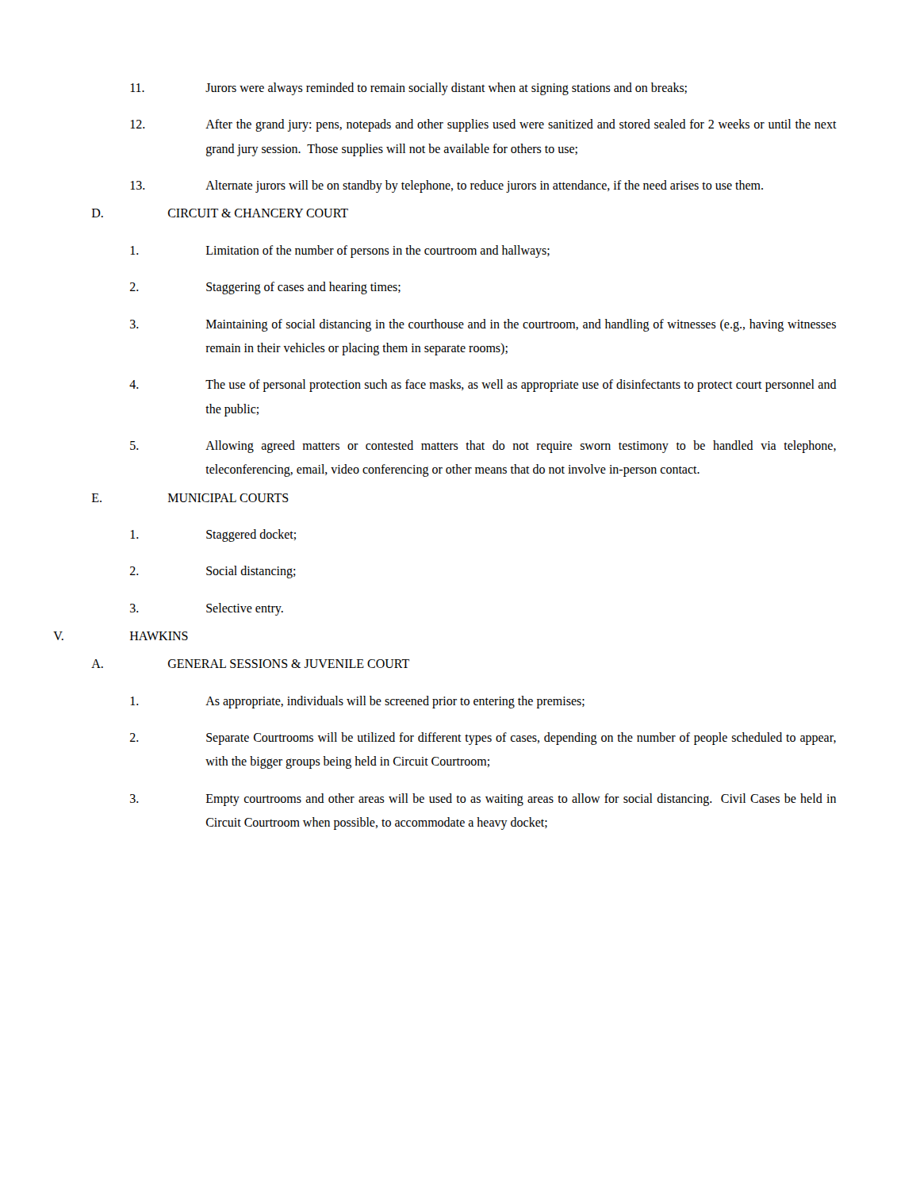11. Jurors were always reminded to remain socially distant when at signing stations and on breaks;
12. After the grand jury: pens, notepads and other supplies used were sanitized and stored sealed for 2 weeks or until the next grand jury session. Those supplies will not be available for others to use;
13. Alternate jurors will be on standby by telephone, to reduce jurors in attendance, if the need arises to use them.
D. CIRCUIT & CHANCERY COURT
1. Limitation of the number of persons in the courtroom and hallways;
2. Staggering of cases and hearing times;
3. Maintaining of social distancing in the courthouse and in the courtroom, and handling of witnesses (e.g., having witnesses remain in their vehicles or placing them in separate rooms);
4. The use of personal protection such as face masks, as well as appropriate use of disinfectants to protect court personnel and the public;
5. Allowing agreed matters or contested matters that do not require sworn testimony to be handled via telephone, teleconferencing, email, video conferencing or other means that do not involve in-person contact.
E. MUNICIPAL COURTS
1. Staggered docket;
2. Social distancing;
3. Selective entry.
V. HAWKINS
A. GENERAL SESSIONS & JUVENILE COURT
1. As appropriate, individuals will be screened prior to entering the premises;
2. Separate Courtrooms will be utilized for different types of cases, depending on the number of people scheduled to appear, with the bigger groups being held in Circuit Courtroom;
3. Empty courtrooms and other areas will be used to as waiting areas to allow for social distancing. Civil Cases be held in Circuit Courtroom when possible, to accommodate a heavy docket;